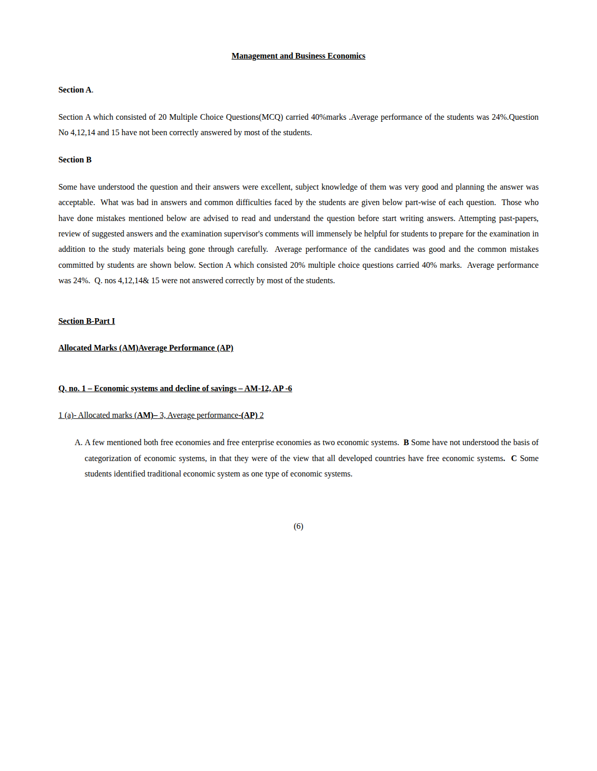Management and Business Economics
Section A.
Section A which consisted of 20 Multiple Choice Questions(MCQ) carried 40%marks .Average performance of the students was 24%.Question No 4,12,14 and 15 have not been correctly answered by most of the students.
Section B
Some have understood the question and their answers were excellent, subject knowledge of them was very good and planning the answer was acceptable. What was bad in answers and common difficulties faced by the students are given below part-wise of each question. Those who have done mistakes mentioned below are advised to read and understand the question before start writing answers. Attempting past-papers, review of suggested answers and the examination supervisor's comments will immensely be helpful for students to prepare for the examination in addition to the study materials being gone through carefully. Average performance of the candidates was good and the common mistakes committed by students are shown below. Section A which consisted 20% multiple choice questions carried 40% marks. Average performance was 24%. Q. nos 4,12,14& 15 were not answered correctly by most of the students.
Section B-Part I
Allocated Marks (AM)Average Performance (AP)
Q. no. 1 – Economic systems and decline of savings – AM-12, AP -6
1 (a)- Allocated marks (AM)– 3, Average performance-(AP) 2
A few mentioned both free economies and free enterprise economies as two economic systems. B Some have not understood the basis of categorization of economic systems, in that they were of the view that all developed countries have free economic systems. C Some students identified traditional economic system as one type of economic systems.
(6)